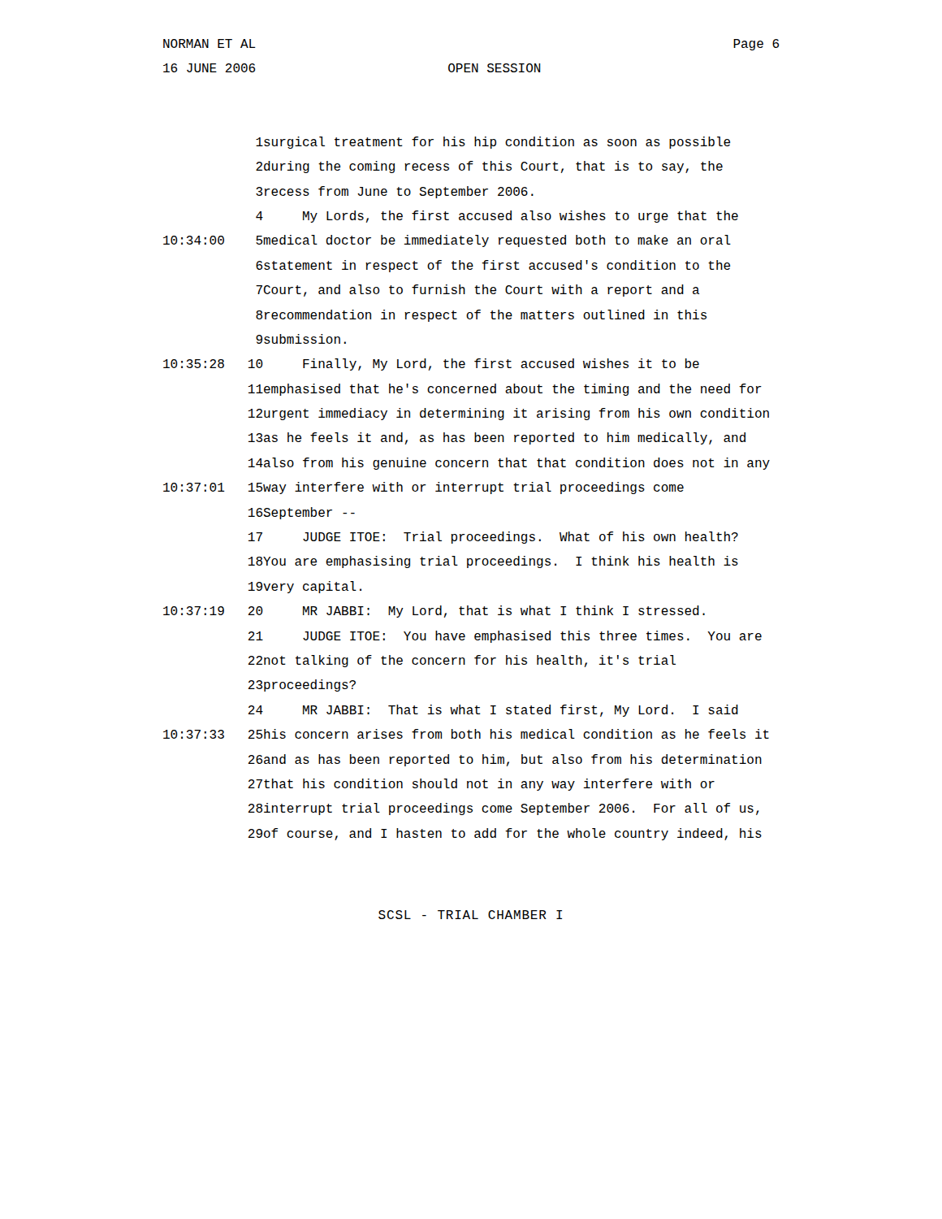NORMAN ET AL Page 6
16 JUNE 2006 OPEN SESSION Page 6
| | 1 | surgical treatment for his hip condition as soon as possible |
| | 2 | during the coming recess of this Court, that is to say, the |
| | 3 | recess from June to September 2006. |
| | 4 | My Lords, the first accused also wishes to urge that the |
| 10:34:00 | 5 | medical doctor be immediately requested both to make an oral |
| | 6 | statement in respect of the first accused's condition to the |
| | 7 | Court, and also to furnish the Court with a report and a |
| | 8 | recommendation in respect of the matters outlined in this |
| | 9 | submission. |
| 10:35:28 | 10 | Finally, My Lord, the first accused wishes it to be |
| | 11 | emphasised that he's concerned about the timing and the need for |
| | 12 | urgent immediacy in determining it arising from his own condition |
| | 13 | as he feels it and, as has been reported to him medically, and |
| | 14 | also from his genuine concern that that condition does not in any |
| 10:37:01 | 15 | way interfere with or interrupt trial proceedings come |
| | 16 | September -- |
| | 17 | JUDGE ITOE: Trial proceedings. What of his own health? |
| | 18 | You are emphasising trial proceedings. I think his health is |
| | 19 | very capital. |
| 10:37:19 | 20 | MR JABBI: My Lord, that is what I think I stressed. |
| | 21 | JUDGE ITOE: You have emphasised this three times. You are |
| | 22 | not talking of the concern for his health, it's trial |
| | 23 | proceedings? |
| | 24 | MR JABBI: That is what I stated first, My Lord. I said |
| 10:37:33 | 25 | his concern arises from both his medical condition as he feels it |
| | 26 | and as has been reported to him, but also from his determination |
| | 27 | that his condition should not in any way interfere with or |
| | 28 | interrupt trial proceedings come September 2006. For all of us, |
| | 29 | of course, and I hasten to add for the whole country indeed, his |
SCSL - TRIAL CHAMBER I